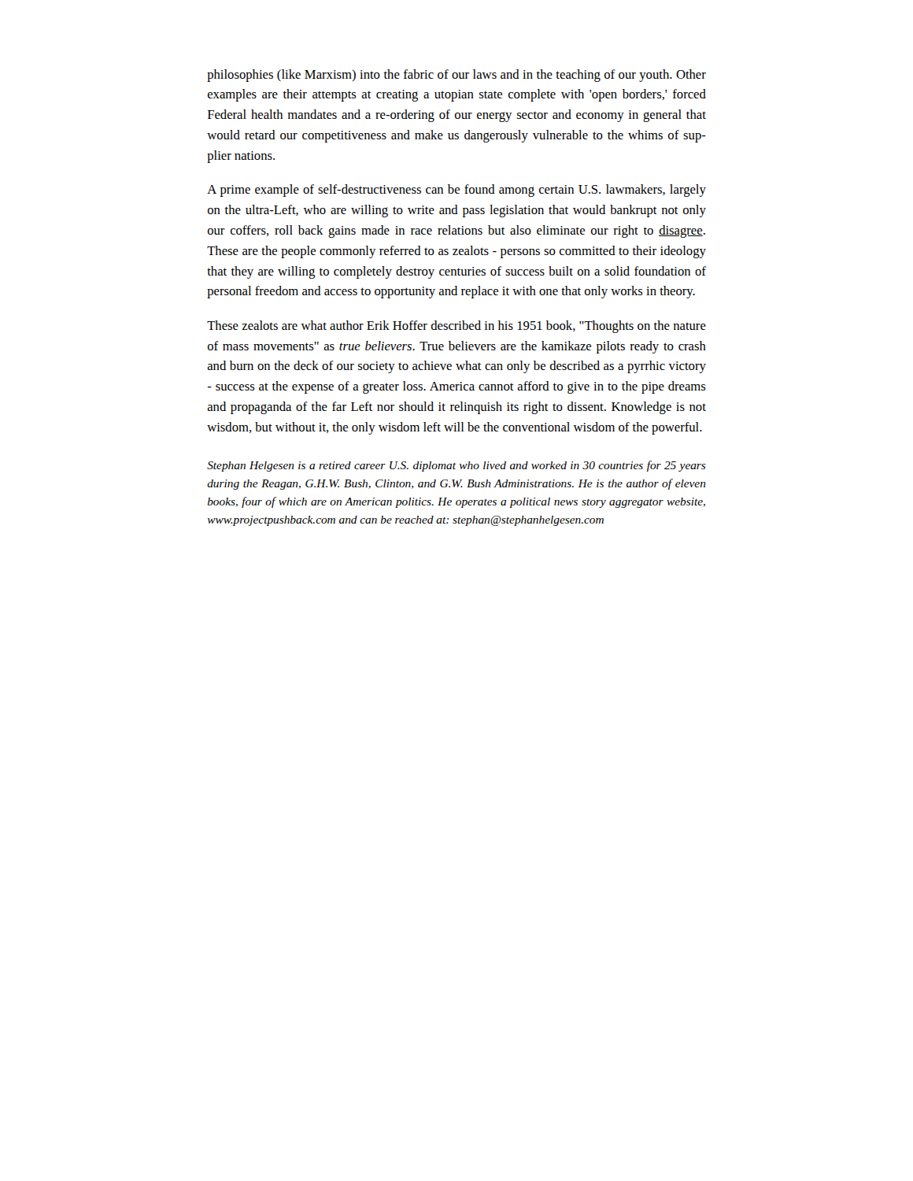philosophies (like Marxism) into the fabric of our laws and in the teaching of our youth. Other examples are their attempts at creating a utopian state complete with 'open borders,' forced Federal health mandates and a re-ordering of our energy sector and economy in general that would retard our competitiveness and make us dangerously vulnerable to the whims of supplier nations.
A prime example of self-destructiveness can be found among certain U.S. lawmakers, largely on the ultra-Left, who are willing to write and pass legislation that would bankrupt not only our coffers, roll back gains made in race relations but also eliminate our right to disagree. These are the people commonly referred to as zealots - persons so committed to their ideology that they are willing to completely destroy centuries of success built on a solid foundation of personal freedom and access to opportunity and replace it with one that only works in theory.
These zealots are what author Erik Hoffer described in his 1951 book, "Thoughts on the nature of mass movements" as true believers. True believers are the kamikaze pilots ready to crash and burn on the deck of our society to achieve what can only be described as a pyrrhic victory - success at the expense of a greater loss. America cannot afford to give in to the pipe dreams and propaganda of the far Left nor should it relinquish its right to dissent. Knowledge is not wisdom, but without it, the only wisdom left will be the conventional wisdom of the powerful.
Stephan Helgesen is a retired career U.S. diplomat who lived and worked in 30 countries for 25 years during the Reagan, G.H.W. Bush, Clinton, and G.W. Bush Administrations. He is the author of eleven books, four of which are on American politics. He operates a political news story aggregator website, www.projectpushback.com and can be reached at: stephan@stephanhelgesen.com